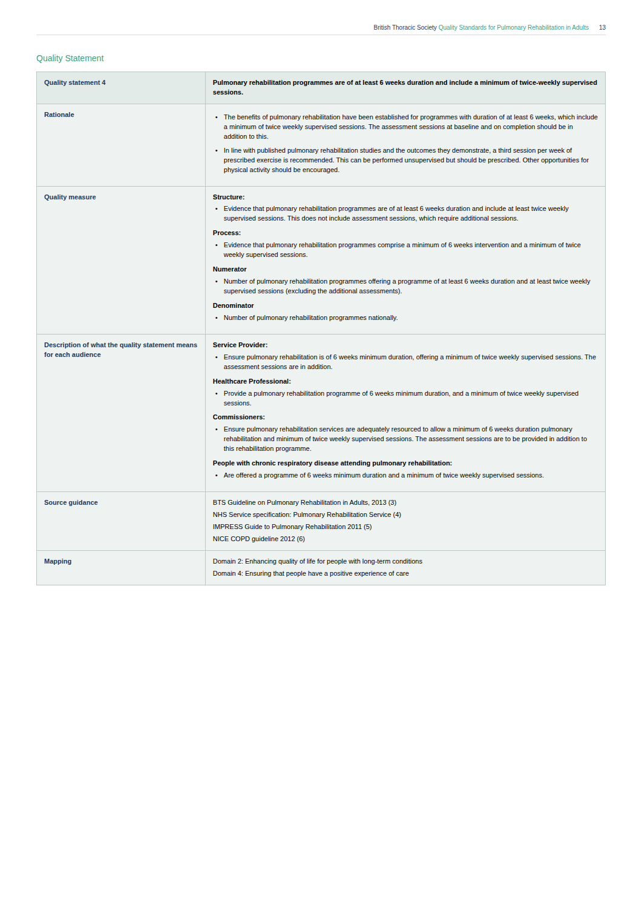British Thoracic Society Quality Standards for Pulmonary Rehabilitation in Adults 13
Quality Statement
| Quality statement 4 | Pulmonary rehabilitation programmes are of at least 6 weeks duration and include a minimum of twice-weekly supervised sessions. |
| Rationale | The benefits of pulmonary rehabilitation have been established for programmes with duration of at least 6 weeks, which include a minimum of twice weekly supervised sessions. The assessment sessions at baseline and on completion should be in addition to this. In line with published pulmonary rehabilitation studies and the outcomes they demonstrate, a third session per week of prescribed exercise is recommended. This can be performed unsupervised but should be prescribed. Other opportunities for physical activity should be encouraged. |
| Quality measure | Structure: Evidence that pulmonary rehabilitation programmes are of at least 6 weeks duration and include at least twice weekly supervised sessions. This does not include assessment sessions, which require additional sessions. Process: Evidence that pulmonary rehabilitation programmes comprise a minimum of 6 weeks intervention and a minimum of twice weekly supervised sessions. Numerator Number of pulmonary rehabilitation programmes offering a programme of at least 6 weeks duration and at least twice weekly supervised sessions (excluding the additional assessments). Denominator Number of pulmonary rehabilitation programmes nationally. |
| Description of what the quality statement means for each audience | Service Provider: Ensure pulmonary rehabilitation is of 6 weeks minimum duration, offering a minimum of twice weekly supervised sessions. The assessment sessions are in addition. Healthcare Professional: Provide a pulmonary rehabilitation programme of 6 weeks minimum duration, and a minimum of twice weekly supervised sessions. Commissioners: Ensure pulmonary rehabilitation services are adequately resourced to allow a minimum of 6 weeks duration pulmonary rehabilitation and minimum of twice weekly supervised sessions. The assessment sessions are to be provided in addition to this rehabilitation programme. People with chronic respiratory disease attending pulmonary rehabilitation: Are offered a programme of 6 weeks minimum duration and a minimum of twice weekly supervised sessions. |
| Source guidance | BTS Guideline on Pulmonary Rehabilitation in Adults, 2013 (3) NHS Service specification: Pulmonary Rehabilitation Service (4) IMPRESS Guide to Pulmonary Rehabilitation 2011 (5) NICE COPD guideline 2012 (6) |
| Mapping | Domain 2: Enhancing quality of life for people with long-term conditions Domain 4: Ensuring that people have a positive experience of care |